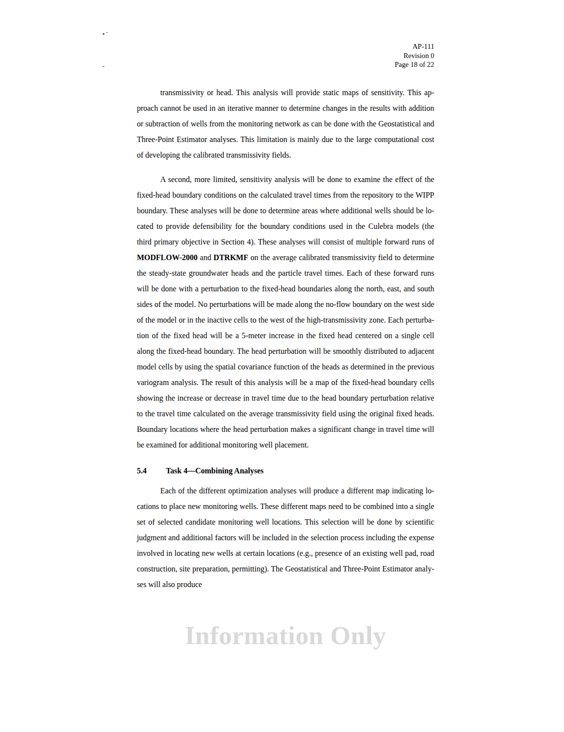• - -
AP-111
Revision 0
Page 18 of 22
transmissivity or head. This analysis will provide static maps of sensitivity. This approach cannot be used in an iterative manner to determine changes in the results with addition or subtraction of wells from the monitoring network as can be done with the Geostatistical and Three-Point Estimator analyses. This limitation is mainly due to the large computational cost of developing the calibrated transmissivity fields.
A second, more limited, sensitivity analysis will be done to examine the effect of the fixed-head boundary conditions on the calculated travel times from the repository to the WIPP boundary. These analyses will be done to determine areas where additional wells should be located to provide defensibility for the boundary conditions used in the Culebra models (the third primary objective in Section 4). These analyses will consist of multiple forward runs of MODFLOW-2000 and DTRKMF on the average calibrated transmissivity field to determine the steady-state groundwater heads and the particle travel times. Each of these forward runs will be done with a perturbation to the fixed-head boundaries along the north, east, and south sides of the model. No perturbations will be made along the no-flow boundary on the west side of the model or in the inactive cells to the west of the high-transmissivity zone. Each perturbation of the fixed head will be a 5-meter increase in the fixed head centered on a single cell along the fixed-head boundary. The head perturbation will be smoothly distributed to adjacent model cells by using the spatial covariance function of the heads as determined in the previous variogram analysis. The result of this analysis will be a map of the fixed-head boundary cells showing the increase or decrease in travel time due to the head boundary perturbation relative to the travel time calculated on the average transmissivity field using the original fixed heads. Boundary locations where the head perturbation makes a significant change in travel time will be examined for additional monitoring well placement.
5.4 Task 4—Combining Analyses
Each of the different optimization analyses will produce a different map indicating locations to place new monitoring wells. These different maps need to be combined into a single set of selected candidate monitoring well locations. This selection will be done by scientific judgment and additional factors will be included in the selection process including the expense involved in locating new wells at certain locations (e.g., presence of an existing well pad, road construction, site preparation, permitting). The Geostatistical and Three-Point Estimator analyses will also produce
Information Only